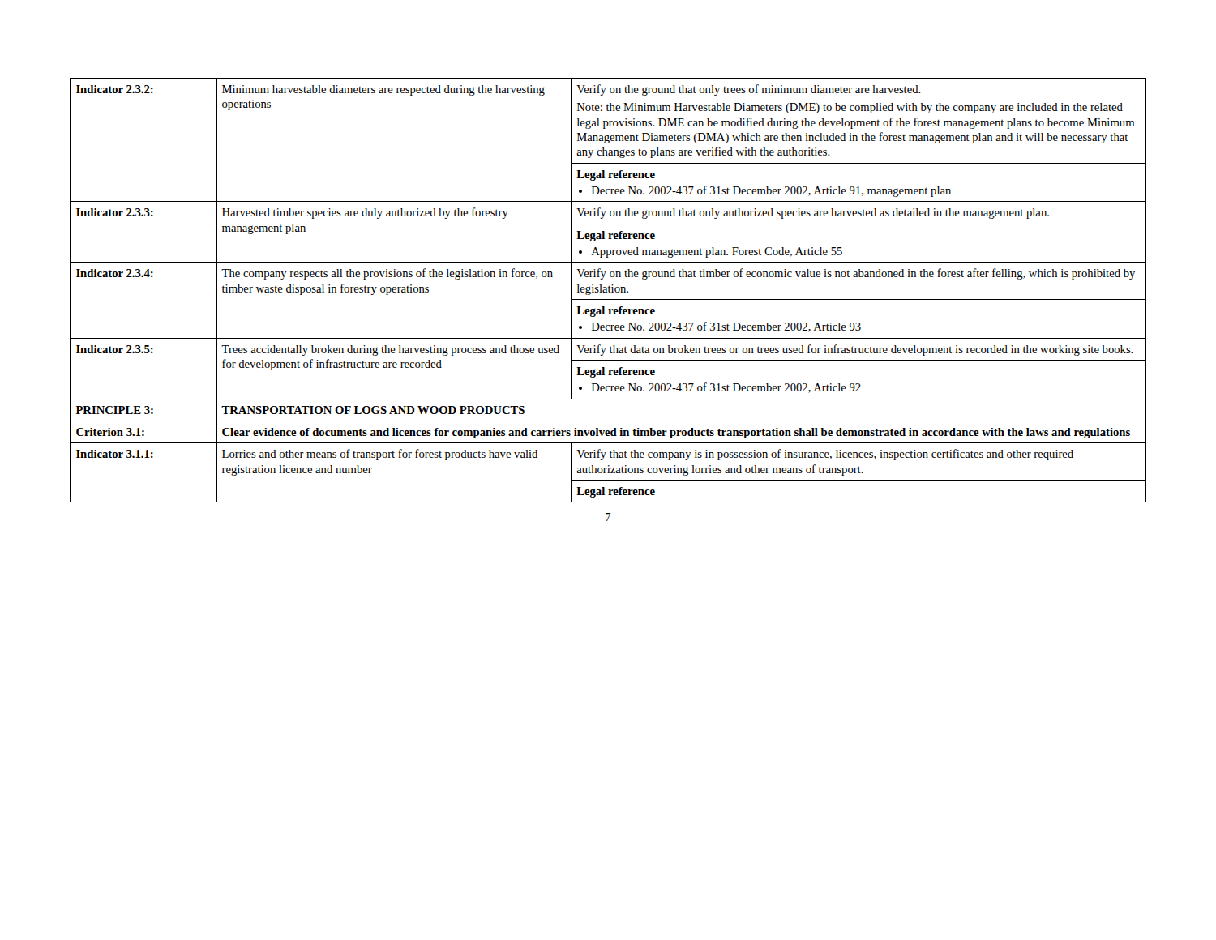| Indicator 2.3.2: | Minimum harvestable diameters are respected during the harvesting operations | Verify on the ground that only trees of minimum diameter are harvested. Note: the Minimum Harvestable Diameters (DME) to be complied with by the company are included in the related legal provisions. DME can be modified during the development of the forest management plans to become Minimum Management Diameters (DMA) which are then included in the forest management plan and it will be necessary that any changes to plans are verified with the authorities. |
| Legal reference Decree No. 2002-437 of 31st December 2002, Article 91, management plan |
| Indicator 2.3.3: | Harvested timber species are duly authorized by the forestry management plan | Verify on the ground that only authorized species are harvested as detailed in the management plan. |
| Legal reference Approved management plan. Forest Code, Article 55 |
| Indicator 2.3.4: | The company respects all the provisions of the legislation in force, on timber waste disposal in forestry operations | Verify on the ground that timber of economic value is not abandoned in the forest after felling, which is prohibited by legislation. |
| Legal reference Decree No. 2002-437 of 31st December 2002, Article 93 |
| Indicator 2.3.5: | Trees accidentally broken during the harvesting process and those used for development of infrastructure are recorded | Verify that data on broken trees or on trees used for infrastructure development is recorded in the working site books. |
| Legal reference Decree No. 2002-437 of 31st December 2002, Article 92 |
| PRINCIPLE 3: | TRANSPORTATION OF LOGS AND WOOD PRODUCTS |
| Criterion 3.1: | Clear evidence of documents and licences for companies and carriers involved in timber products transportation shall be demonstrated in accordance with the laws and regulations |
| Indicator 3.1.1: | Lorries and other means of transport for forest products have valid registration licence and number | Verify that the company is in possession of insurance, licences, inspection certificates and other required authorizations covering lorries and other means of transport. |
| Legal reference |
7